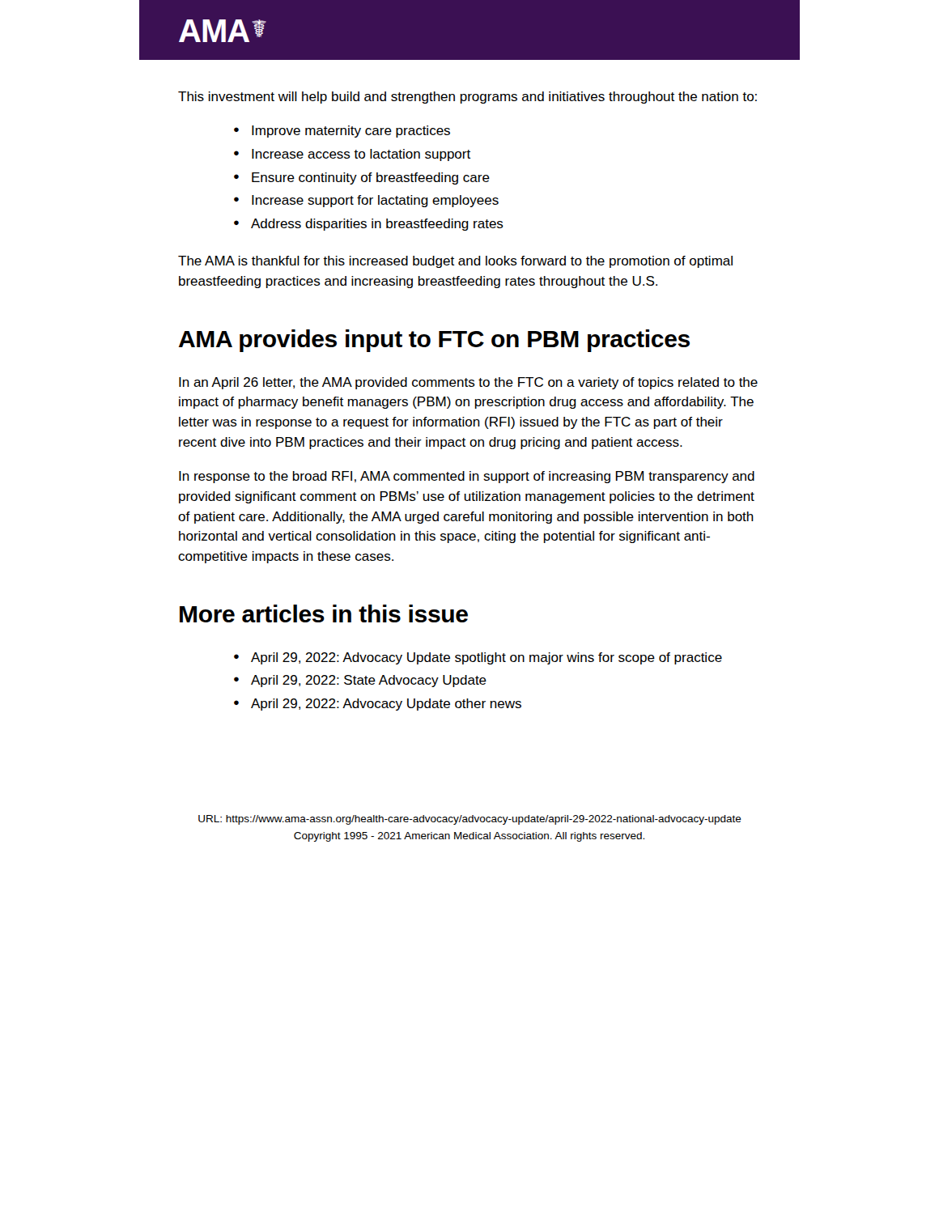AMA☤
This investment will help build and strengthen programs and initiatives throughout the nation to:
Improve maternity care practices
Increase access to lactation support
Ensure continuity of breastfeeding care
Increase support for lactating employees
Address disparities in breastfeeding rates
The AMA is thankful for this increased budget and looks forward to the promotion of optimal breastfeeding practices and increasing breastfeeding rates throughout the U.S.
AMA provides input to FTC on PBM practices
In an April 26 letter, the AMA provided comments to the FTC on a variety of topics related to the impact of pharmacy benefit managers (PBM) on prescription drug access and affordability. The letter was in response to a request for information (RFI) issued by the FTC as part of their recent dive into PBM practices and their impact on drug pricing and patient access.
In response to the broad RFI, AMA commented in support of increasing PBM transparency and provided significant comment on PBMs’ use of utilization management policies to the detriment of patient care. Additionally, the AMA urged careful monitoring and possible intervention in both horizontal and vertical consolidation in this space, citing the potential for significant anti-competitive impacts in these cases.
More articles in this issue
April 29, 2022: Advocacy Update spotlight on major wins for scope of practice
April 29, 2022: State Advocacy Update
April 29, 2022: Advocacy Update other news
URL: https://www.ama-assn.org/health-care-advocacy/advocacy-update/april-29-2022-national-advocacy-update
Copyright 1995 - 2021 American Medical Association. All rights reserved.